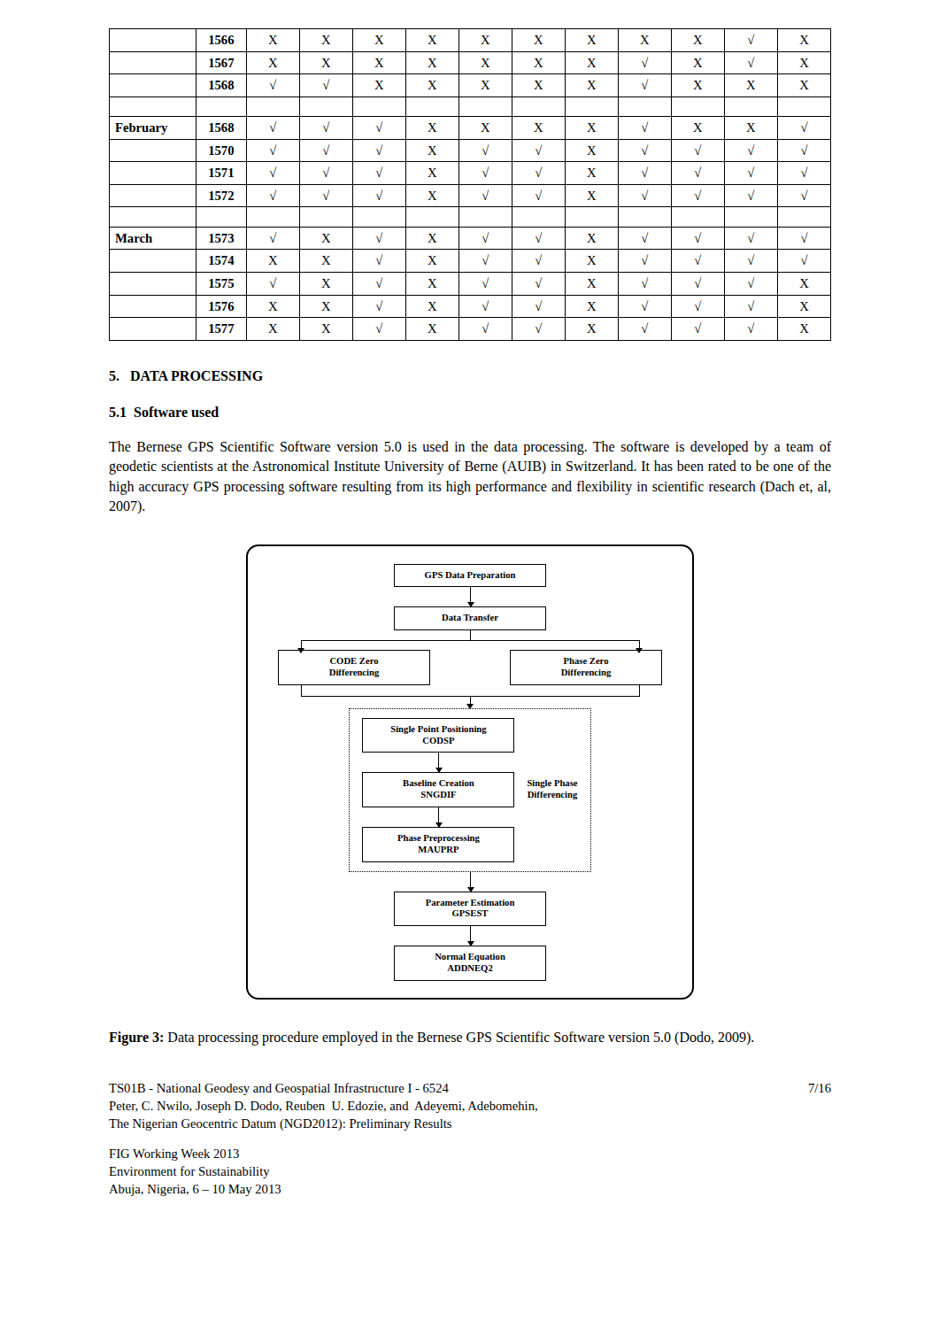| | 1566 | X | X | X | X | X | X | X | X | X | √ | X |
| | 1567 | X | X | X | X | X | X | X | √ | X | √ | X |
| | 1568 | √ | √ | X | X | X | X | X | √ | X | X | X |
| February | 1568 | √ | √ | √ | X | X | X | X | √ | X | X | √ |
| | 1570 | √ | √ | √ | X | √ | √ | X | √ | √ | √ | √ |
| | 1571 | √ | √ | √ | X | √ | √ | X | √ | √ | √ | √ |
| | 1572 | √ | √ | √ | X | √ | √ | X | √ | √ | √ | √ |
| March | 1573 | √ | X | √ | X | √ | √ | X | √ | √ | √ | √ |
| | 1574 | X | X | √ | X | √ | √ | X | √ | √ | √ | √ |
| | 1575 | √ | X | √ | X | √ | √ | X | √ | √ | √ | X |
| | 1576 | X | X | √ | X | √ | √ | X | √ | √ | √ | X |
| | 1577 | X | X | √ | X | √ | √ | X | √ | √ | √ | X |
5. DATA PROCESSING
5.1 Software used
The Bernese GPS Scientific Software version 5.0 is used in the data processing. The software is developed by a team of geodetic scientists at the Astronomical Institute University of Berne (AUIB) in Switzerland. It has been rated to be one of the high accuracy GPS processing software resulting from its high performance and flexibility in scientific research (Dach et, al, 2007).
GPS Data Preparation
Data Transfer
CODE Zero
Differencing
Phase Zero
Differencing
Single Point Positioning
CODSP
Baseline Creation
SNGDIF
Phase Preprocessing
MAUPRP
Single Phase
Differencing
Parameter Estimation
GPSEST
Normal Equation
ADDNEQ2
Figure 3: Data processing procedure employed in the Bernese GPS Scientific Software version 5.0 (Dodo, 2009).
TS01B - National Geodesy and Geospatial Infrastructure I - 6524 7/16
Peter, C. Nwilo, Joseph D. Dodo, Reuben U. Edozie, and Adeyemi, Adebomehin,
The Nigerian Geocentric Datum (NGD2012): Preliminary Results
FIG Working Week 2013
Environment for Sustainability
Abuja, Nigeria, 6 – 10 May 2013